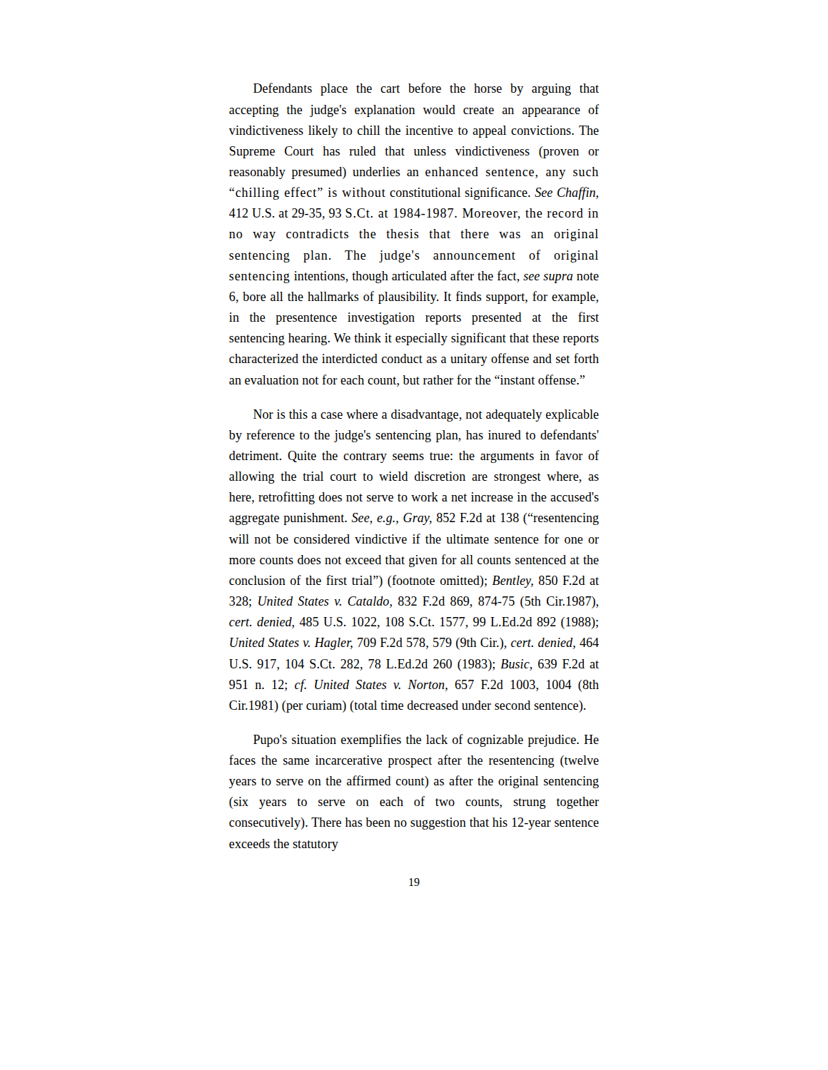Defendants place the cart before the horse by arguing that accepting the judge's explanation would create an appearance of vindictiveness likely to chill the incentive to appeal convictions. The Supreme Court has ruled that unless vindictiveness (proven or reasonably presumed) underlies an enhanced sentence, any such “chilling effect” is without constitutional significance. See Chaffin, 412 U.S. at 29-35, 93 S.Ct. at 1984-1987. Moreover, the record in no way contradicts the thesis that there was an original sentencing plan. The judge's announcement of original sentencing intentions, though articulated after the fact, see supra note 6, bore all the hallmarks of plausibility. It finds support, for example, in the presentence investigation reports presented at the first sentencing hearing. We think it especially significant that these reports characterized the interdicted conduct as a unitary offense and set forth an evaluation not for each count, but rather for the “instant offense.”
Nor is this a case where a disadvantage, not adequately explicable by reference to the judge's sentencing plan, has inured to defendants' detriment. Quite the contrary seems true: the arguments in favor of allowing the trial court to wield discretion are strongest where, as here, retrofitting does not serve to work a net increase in the accused's aggregate punishment. See, e.g., Gray, 852 F.2d at 138 (“resentencing will not be considered vindictive if the ultimate sentence for one or more counts does not exceed that given for all counts sentenced at the conclusion of the first trial”) (footnote omitted); Bentley, 850 F.2d at 328; United States v. Cataldo, 832 F.2d 869, 874-75 (5th Cir.1987), cert. denied, 485 U.S. 1022, 108 S.Ct. 1577, 99 L.Ed.2d 892 (1988); United States v. Hagler, 709 F.2d 578, 579 (9th Cir.), cert. denied, 464 U.S. 917, 104 S.Ct. 282, 78 L.Ed.2d 260 (1983); Busic, 639 F.2d at 951 n. 12; cf. United States v. Norton, 657 F.2d 1003, 1004 (8th Cir.1981) (per curiam) (total time decreased under second sentence).
Pupo's situation exemplifies the lack of cognizable prejudice. He faces the same incarcerative prospect after the resentencing (twelve years to serve on the affirmed count) as after the original sentencing (six years to serve on each of two counts, strung together consecutively). There has been no suggestion that his 12-year sentence exceeds the statutory
19